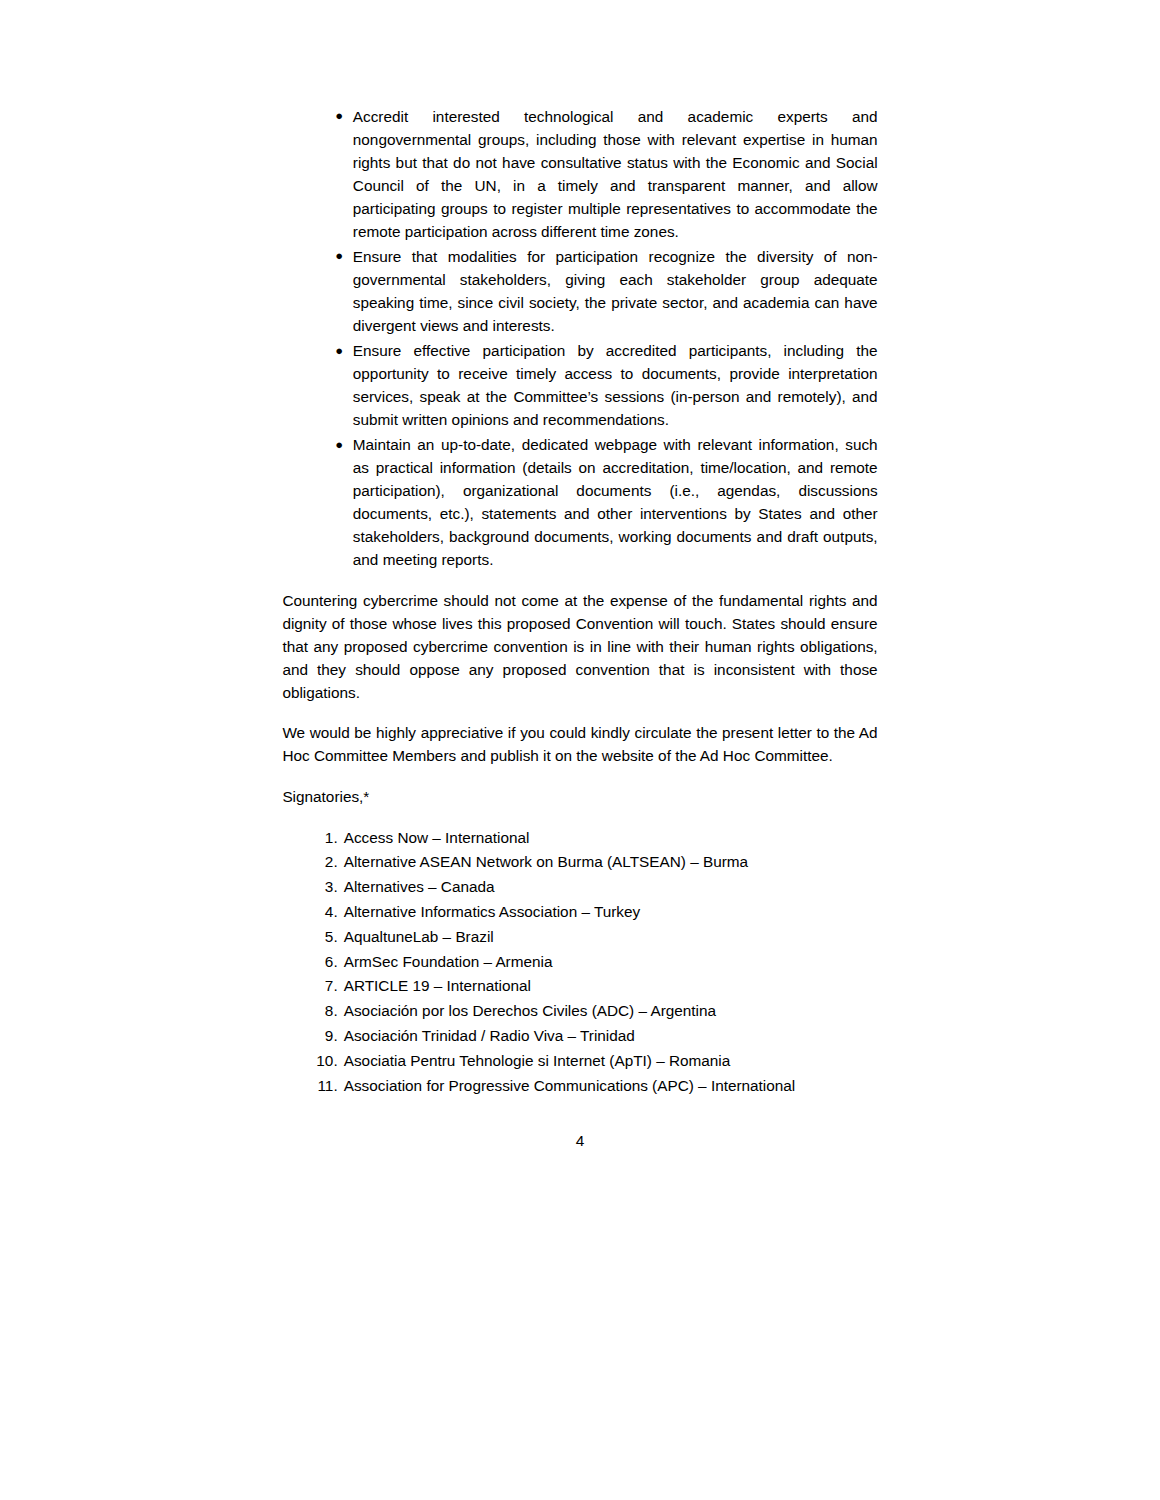Accredit interested technological and academic experts and nongovernmental groups, including those with relevant expertise in human rights but that do not have consultative status with the Economic and Social Council of the UN, in a timely and transparent manner, and allow participating groups to register multiple representatives to accommodate the remote participation across different time zones.
Ensure that modalities for participation recognize the diversity of non-governmental stakeholders, giving each stakeholder group adequate speaking time, since civil society, the private sector, and academia can have divergent views and interests.
Ensure effective participation by accredited participants, including the opportunity to receive timely access to documents, provide interpretation services, speak at the Committee’s sessions (in-person and remotely), and submit written opinions and recommendations.
Maintain an up-to-date, dedicated webpage with relevant information, such as practical information (details on accreditation, time/location, and remote participation), organizational documents (i.e., agendas, discussions documents, etc.), statements and other interventions by States and other stakeholders, background documents, working documents and draft outputs, and meeting reports.
Countering cybercrime should not come at the expense of the fundamental rights and dignity of those whose lives this proposed Convention will touch. States should ensure that any proposed cybercrime convention is in line with their human rights obligations, and they should oppose any proposed convention that is inconsistent with those obligations.
We would be highly appreciative if you could kindly circulate the present letter to the Ad Hoc Committee Members and publish it on the website of the Ad Hoc Committee.
Signatories,*
Access Now – International
Alternative ASEAN Network on Burma (ALTSEAN) – Burma
Alternatives – Canada
Alternative Informatics Association – Turkey
AqualtuneLab – Brazil
ArmSec Foundation – Armenia
ARTICLE 19 – International
Asociación por los Derechos Civiles (ADC) – Argentina
Asociación Trinidad / Radio Viva – Trinidad
Asociatia Pentru Tehnologie si Internet (ApTI) – Romania
Association for Progressive Communications (APC) – International
4